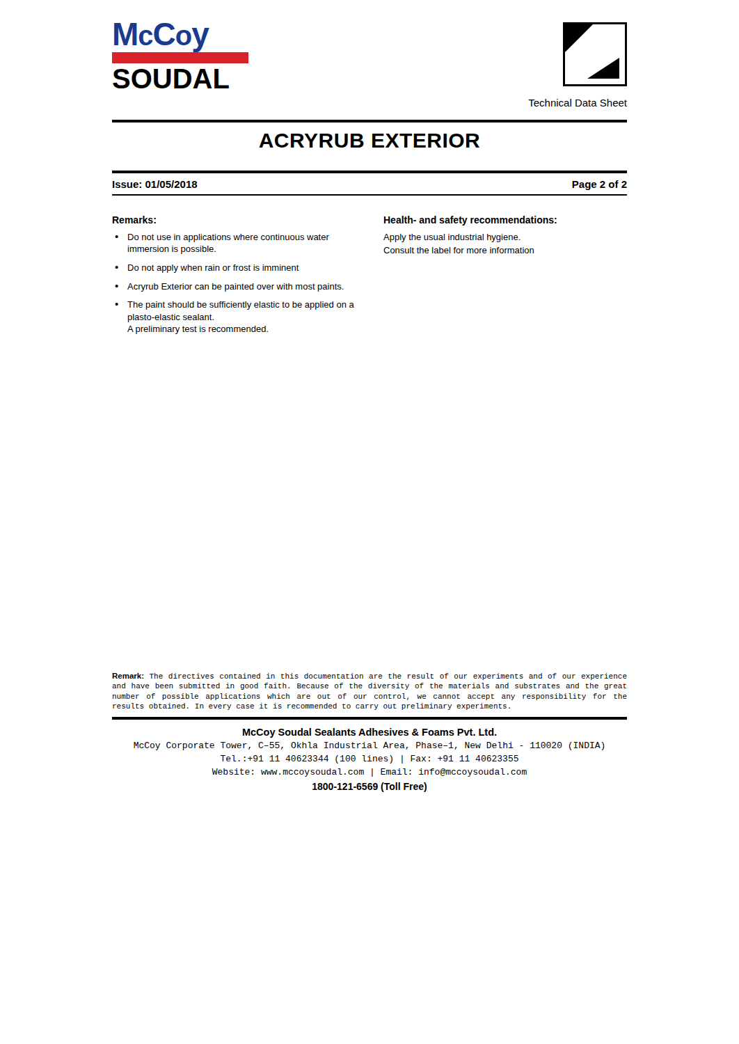McCoy
SOUDAL
Technical Data Sheet
ACRYRUB EXTERIOR
Issue: 01/05/2018 Page 2 of 2
Remarks:
Do not use in applications where continuous water immersion is possible.
Do not apply when rain or frost is imminent
Acryrub Exterior can be painted over with most paints.
The paint should be sufficiently elastic to be applied on a plasto-elastic sealant.
A preliminary test is recommended.
Health- and safety recommendations:
Apply the usual industrial hygiene.
Consult the label for more information
Remark: The directives contained in this documentation are the result of our experiments and of our experience and have been submitted in good faith. Because of the diversity of the materials and substrates and the great number of possible applications which are out of our control, we cannot accept any responsibility for the results obtained. In every case it is recommended to carry out preliminary experiments.
McCoy Soudal Sealants Adhesives & Foams Pvt. Ltd.
McCoy Corporate Tower, C–55, Okhla Industrial Area, Phase–1, New Delhi - 110020 (INDIA)
Tel.:+91 11 40623344 (100 lines) | Fax: +91 11 40623355
Website: www.mccoysoudal.com | Email: info@mccoysoudal.com
1800-121-6569 (Toll Free)